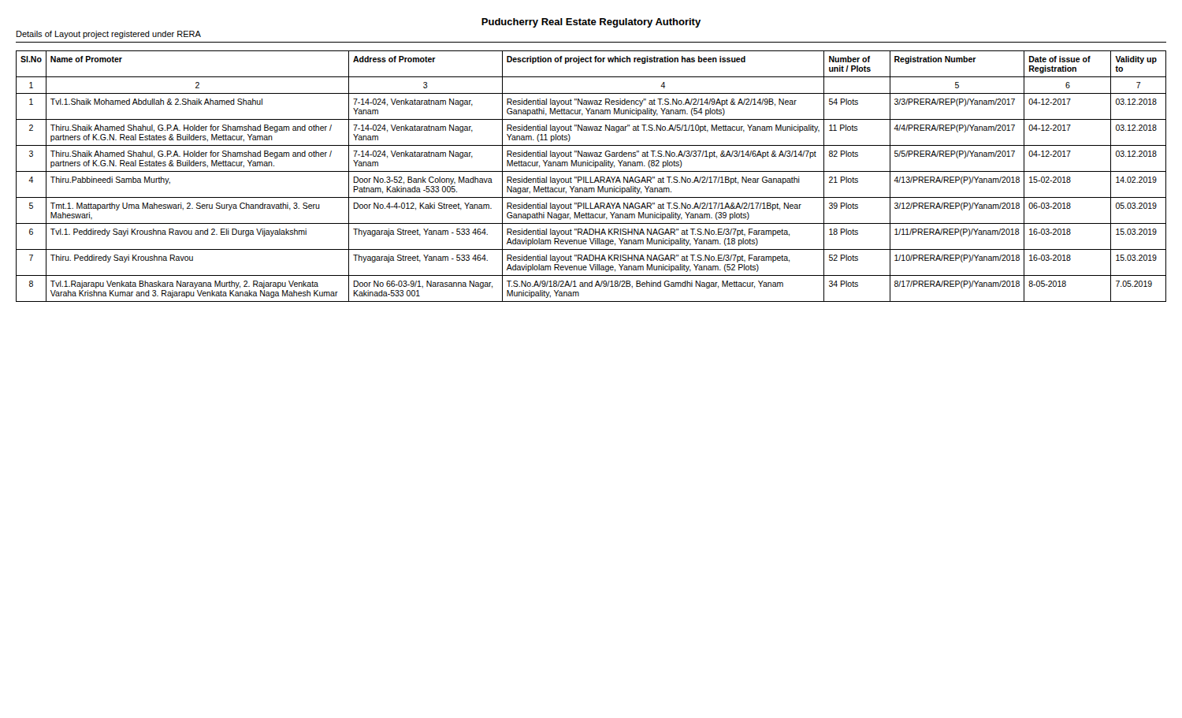Puducherry Real Estate Regulatory Authority
Details of Layout project registered under RERA
| Sl.No | Name of Promoter | Address of Promoter | Description of project for which registration has been issued | Number of unit / Plots | Registration Number | Date of issue of Registration | Validity up to |
| --- | --- | --- | --- | --- | --- | --- | --- |
| 1 | 2 | 3 | 4 | | 5 | 6 | 7 |
| 1 | Tvl.1.Shaik Mohamed Abdullah & 2.Shaik Ahamed Shahul | 7-14-024, Venkataratnam Nagar, Yanam | Residential layout "Nawaz Residency" at T.S.No.A/2/14/9Apt & A/2/14/9B, Near Ganapathi, Mettacur, Yanam Municipality, Yanam. (54 plots) | 54 Plots | 3/3/PRERA/REP(P)/Yanam/2017 | 04-12-2017 | 03.12.2018 |
| 2 | Thiru.Shaik Ahamed Shahul, G.P.A. Holder for Shamshad Begam and other / partners of K.G.N. Real Estates & Builders, Mettacur, Yaman | 7-14-024, Venkataratnam Nagar, Yanam | Residential layout "Nawaz Nagar" at T.S.No.A/5/1/10pt, Mettacur, Yanam Municipality, Yanam. (11 plots) | 11 Plots | 4/4/PRERA/REP(P)/Yanam/2017 | 04-12-2017 | 03.12.2018 |
| 3 | Thiru.Shaik Ahamed Shahul, G.P.A. Holder for Shamshad Begam and other / partners of K.G.N. Real Estates & Builders, Mettacur, Yaman. | 7-14-024, Venkataratnam Nagar, Yanam | Residential layout "Nawaz Gardens" at T.S.No.A/3/37/1pt, &A/3/14/6Apt & A/3/14/7pt Mettacur, Yanam Municipality, Yanam. (82 plots) | 82 Plots | 5/5/PRERA/REP(P)/Yanam/2017 | 04-12-2017 | 03.12.2018 |
| 4 | Thiru.Pabbineedi Samba Murthy, | Door No.3-52, Bank Colony, Madhava Patnam, Kakinada -533 005. | Residential layout "PILLARAYA NAGAR" at T.S.No.A/2/17/1Bpt, Near Ganapathi Nagar, Mettacur, Yanam Municipality, Yanam. | 21 Plots | 4/13/PRERA/REP(P)/Yanam/2018 | 15-02-2018 | 14.02.2019 |
| 5 | Tmt.1. Mattaparthy Uma Maheswari, 2. Seru Surya Chandravathi, 3. Seru Maheswari, | Door No.4-4-012, Kaki Street, Yanam. | Residential layout "PILLARAYA NAGAR" at T.S.No.A/2/17/1A&A/2/17/1Bpt, Near Ganapathi Nagar, Mettacur, Yanam Municipality, Yanam. (39 plots) | 39 Plots | 3/12/PRERA/REP(P)/Yanam/2018 | 06-03-2018 | 05.03.2019 |
| 6 | Tvl.1. Peddiredy Sayi Kroushna Ravou and 2. Eli Durga Vijayalakshmi | Thyagaraja Street, Yanam - 533 464. | Residential layout "RADHA KRISHNA NAGAR" at T.S.No.E/3/7pt, Farampeta, Adaviplolam Revenue Village, Yanam Municipality, Yanam. (18 plots) | 18 Plots | 1/11/PRERA/REP(P)/Yanam/2018 | 16-03-2018 | 15.03.2019 |
| 7 | Thiru. Peddiredy Sayi Kroushna Ravou | Thyagaraja Street, Yanam - 533 464. | Residential layout "RADHA KRISHNA NAGAR" at T.S.No.E/3/7pt, Farampeta, Adaviplolam Revenue Village, Yanam Municipality, Yanam. (52 Plots) | 52 Plots | 1/10/PRERA/REP(P)/Yanam/2018 | 16-03-2018 | 15.03.2019 |
| 8 | Tvl.1.Rajarapu Venkata Bhaskara Narayana Murthy, 2. Rajarapu Venkata Varaha Krishna Kumar and 3. Rajarapu Venkata Kanaka Naga Mahesh Kumar | Door No 66-03-9/1, Narasanna Nagar, Kakinada-533 001 | T.S.No.A/9/18/2A/1 and A/9/18/2B, Behind Gamdhi Nagar, Mettacur, Yanam Municipality, Yanam | 34 Plots | 8/17/PRERA/REP(P)/Yanam/2018 | 8-05-2018 | 7.05.2019 |